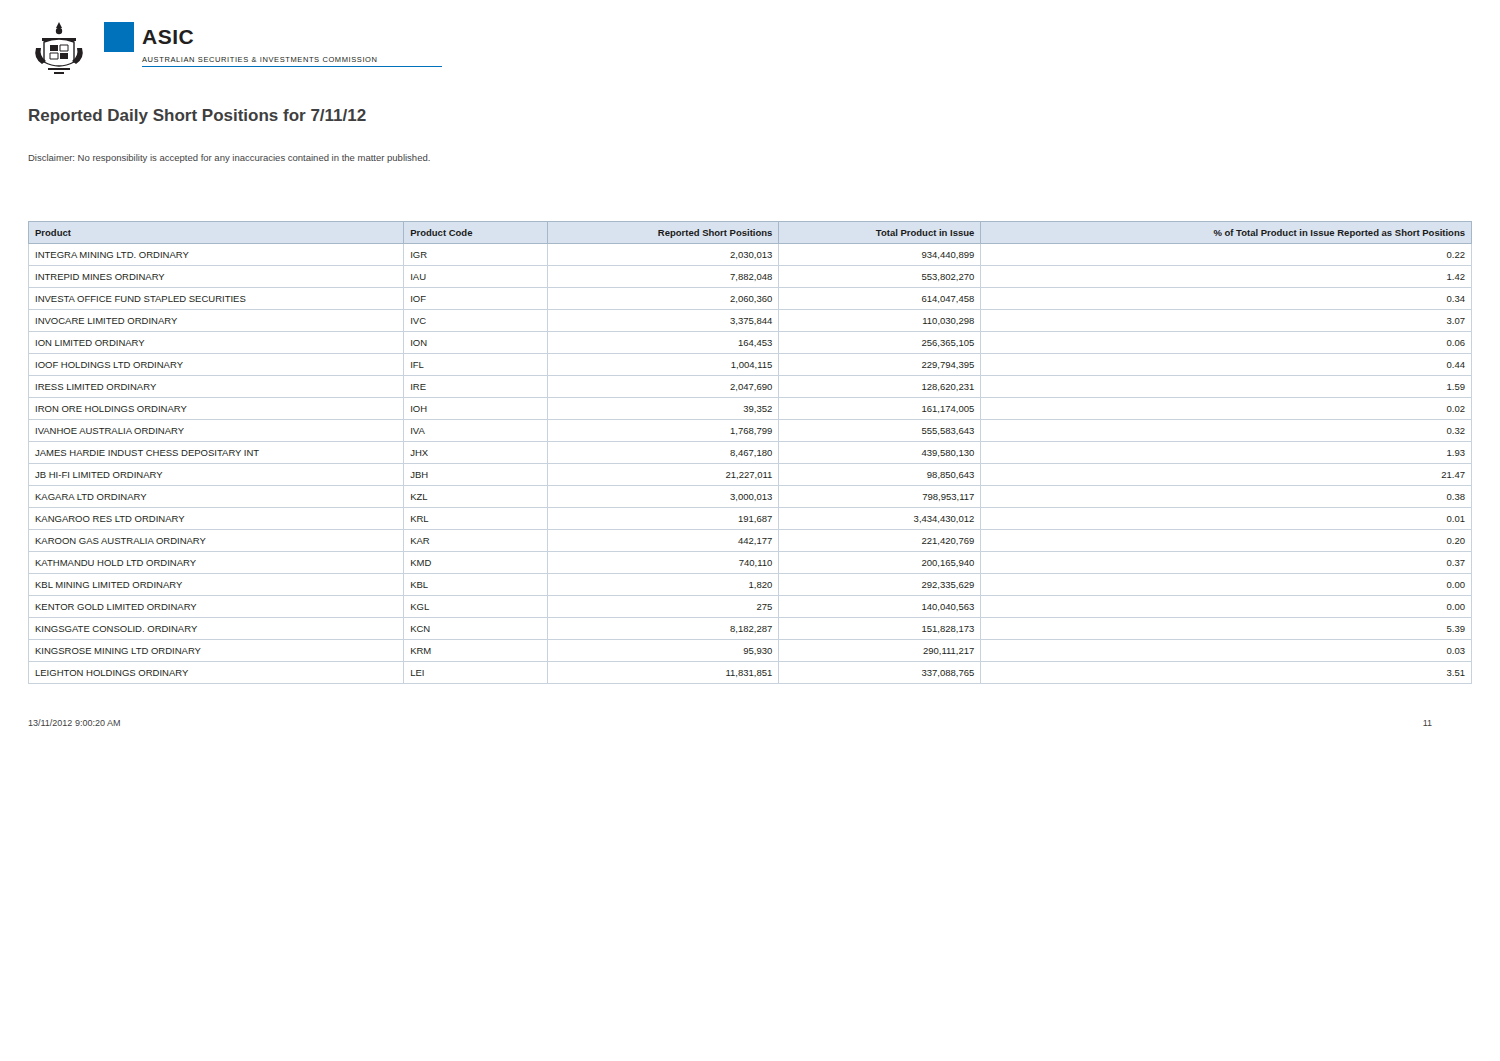ASIC
Australian Securities & Investments Commission
Reported Daily Short Positions for 7/11/12
Disclaimer: No responsibility is accepted for any inaccuracies contained in the matter published.
| Product | Product Code | Reported Short Positions | Total Product in Issue | % of Total Product in Issue Reported as Short Positions |
| --- | --- | --- | --- | --- |
| INTEGRA MINING LTD. ORDINARY | IGR | 2,030,013 | 934,440,899 | 0.22 |
| INTREPID MINES ORDINARY | IAU | 7,882,048 | 553,802,270 | 1.42 |
| INVESTA OFFICE FUND STAPLED SECURITIES | IOF | 2,060,360 | 614,047,458 | 0.34 |
| INVOCARE LIMITED ORDINARY | IVC | 3,375,844 | 110,030,298 | 3.07 |
| ION LIMITED ORDINARY | ION | 164,453 | 256,365,105 | 0.06 |
| IOOF HOLDINGS LTD ORDINARY | IFL | 1,004,115 | 229,794,395 | 0.44 |
| IRESS LIMITED ORDINARY | IRE | 2,047,690 | 128,620,231 | 1.59 |
| IRON ORE HOLDINGS ORDINARY | IOH | 39,352 | 161,174,005 | 0.02 |
| IVANHOE AUSTRALIA ORDINARY | IVA | 1,768,799 | 555,583,643 | 0.32 |
| JAMES HARDIE INDUST CHESS DEPOSITARY INT | JHX | 8,467,180 | 439,580,130 | 1.93 |
| JB HI-FI LIMITED ORDINARY | JBH | 21,227,011 | 98,850,643 | 21.47 |
| KAGARA LTD ORDINARY | KZL | 3,000,013 | 798,953,117 | 0.38 |
| KANGAROO RES LTD ORDINARY | KRL | 191,687 | 3,434,430,012 | 0.01 |
| KAROON GAS AUSTRALIA ORDINARY | KAR | 442,177 | 221,420,769 | 0.20 |
| KATHMANDU HOLD LTD ORDINARY | KMD | 740,110 | 200,165,940 | 0.37 |
| KBL MINING LIMITED ORDINARY | KBL | 1,820 | 292,335,629 | 0.00 |
| KENTOR GOLD LIMITED ORDINARY | KGL | 275 | 140,040,563 | 0.00 |
| KINGSGATE CONSOLID. ORDINARY | KCN | 8,182,287 | 151,828,173 | 5.39 |
| KINGSROSE MINING LTD ORDINARY | KRM | 95,930 | 290,111,217 | 0.03 |
| LEIGHTON HOLDINGS ORDINARY | LEI | 11,831,851 | 337,088,765 | 3.51 |
13/11/2012 9:00:20 AM
11